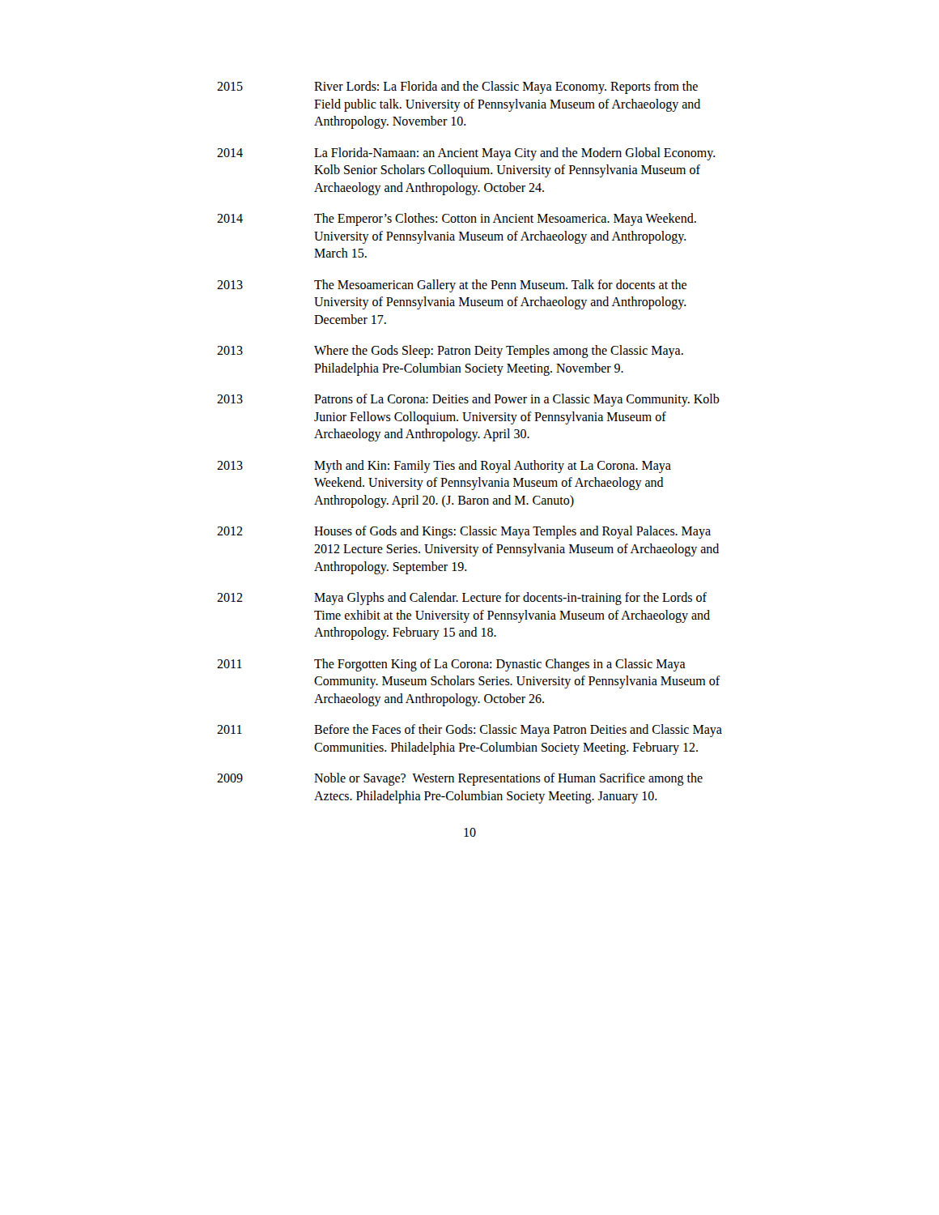2015
River Lords: La Florida and the Classic Maya Economy. Reports from the Field public talk. University of Pennsylvania Museum of Archaeology and Anthropology. November 10.
2014
La Florida-Namaan: an Ancient Maya City and the Modern Global Economy. Kolb Senior Scholars Colloquium. University of Pennsylvania Museum of Archaeology and Anthropology. October 24.
2014
The Emperor’s Clothes: Cotton in Ancient Mesoamerica. Maya Weekend. University of Pennsylvania Museum of Archaeology and Anthropology. March 15.
2013
The Mesoamerican Gallery at the Penn Museum. Talk for docents at the University of Pennsylvania Museum of Archaeology and Anthropology. December 17.
2013
Where the Gods Sleep: Patron Deity Temples among the Classic Maya. Philadelphia Pre-Columbian Society Meeting. November 9.
2013
Patrons of La Corona: Deities and Power in a Classic Maya Community. Kolb Junior Fellows Colloquium. University of Pennsylvania Museum of Archaeology and Anthropology. April 30.
2013
Myth and Kin: Family Ties and Royal Authority at La Corona. Maya Weekend. University of Pennsylvania Museum of Archaeology and Anthropology. April 20. (J. Baron and M. Canuto)
2012
Houses of Gods and Kings: Classic Maya Temples and Royal Palaces. Maya 2012 Lecture Series. University of Pennsylvania Museum of Archaeology and Anthropology. September 19.
2012
Maya Glyphs and Calendar. Lecture for docents-in-training for the Lords of Time exhibit at the University of Pennsylvania Museum of Archaeology and Anthropology. February 15 and 18.
2011
The Forgotten King of La Corona: Dynastic Changes in a Classic Maya Community. Museum Scholars Series. University of Pennsylvania Museum of Archaeology and Anthropology. October 26.
2011
Before the Faces of their Gods: Classic Maya Patron Deities and Classic Maya Communities. Philadelphia Pre-Columbian Society Meeting. February 12.
2009
Noble or Savage? Western Representations of Human Sacrifice among the Aztecs. Philadelphia Pre-Columbian Society Meeting. January 10.
10